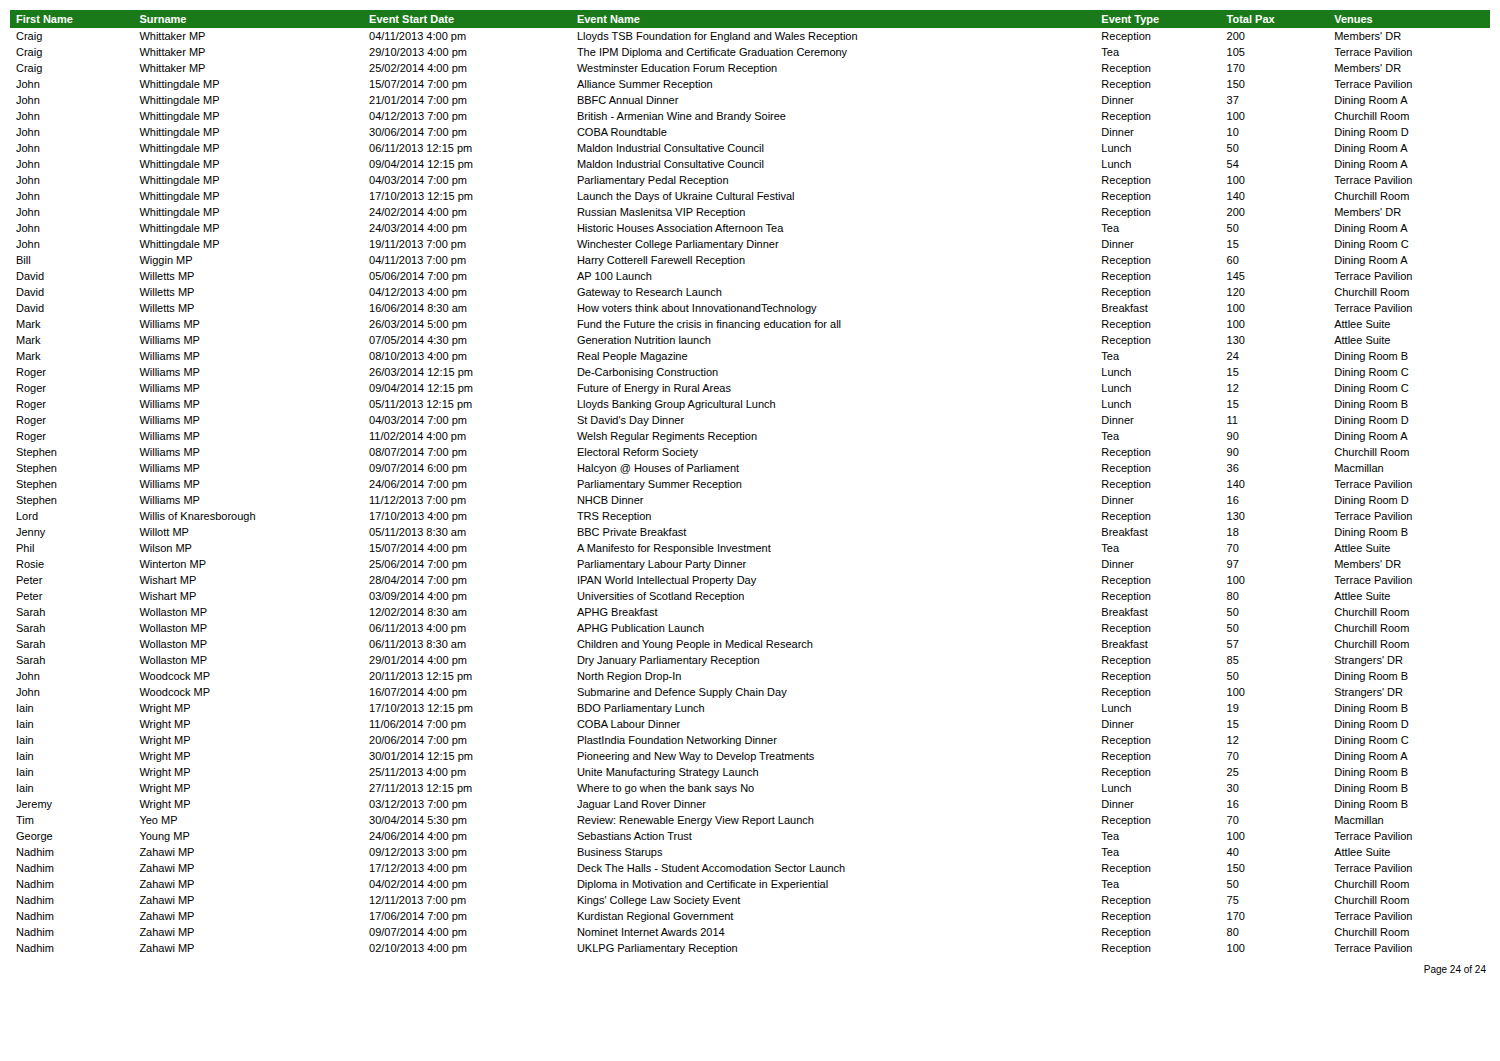| First Name | Surname | Event Start Date | Event Name | Event Type | Total Pax | Venues |
| --- | --- | --- | --- | --- | --- | --- |
| Craig | Whittaker MP | 04/11/2013 4:00 pm | Lloyds TSB Foundation for England and Wales Reception | Reception | 200 | Members' DR |
| Craig | Whittaker MP | 29/10/2013 4:00 pm | The IPM Diploma and Certificate Graduation Ceremony | Tea | 105 | Terrace Pavilion |
| Craig | Whittaker MP | 25/02/2014 4:00 pm | Westminster Education Forum Reception | Reception | 170 | Members' DR |
| John | Whittingdale MP | 15/07/2014 7:00 pm | Alliance Summer Reception | Reception | 150 | Terrace Pavilion |
| John | Whittingdale MP | 21/01/2014 7:00 pm | BBFC Annual Dinner | Dinner | 37 | Dining Room A |
| John | Whittingdale MP | 04/12/2013 7:00 pm | British - Armenian Wine and Brandy Soiree | Reception | 100 | Churchill Room |
| John | Whittingdale MP | 30/06/2014 7:00 pm | COBA Roundtable | Dinner | 10 | Dining Room D |
| John | Whittingdale MP | 06/11/2013 12:15 pm | Maldon Industrial Consultative Council | Lunch | 50 | Dining Room A |
| John | Whittingdale MP | 09/04/2014 12:15 pm | Maldon Industrial Consultative Council | Lunch | 54 | Dining Room A |
| John | Whittingdale MP | 04/03/2014 7:00 pm | Parliamentary Pedal Reception | Reception | 100 | Terrace Pavilion |
| John | Whittingdale MP | 17/10/2013 12:15 pm | Launch the Days of Ukraine Cultural Festival | Reception | 140 | Churchill Room |
| John | Whittingdale MP | 24/02/2014 4:00 pm | Russian Maslenitsa VIP Reception | Reception | 200 | Members' DR |
| John | Whittingdale MP | 24/03/2014 4:00 pm | Historic Houses Association Afternoon Tea | Tea | 50 | Dining Room A |
| John | Whittingdale MP | 19/11/2013 7:00 pm | Winchester College Parliamentary Dinner | Dinner | 15 | Dining Room C |
| Bill | Wiggin MP | 04/11/2013 7:00 pm | Harry Cotterell Farewell Reception | Reception | 60 | Dining Room A |
| David | Willetts MP | 05/06/2014 7:00 pm | AP 100 Launch | Reception | 145 | Terrace Pavilion |
| David | Willetts MP | 04/12/2013 4:00 pm | Gateway to Research Launch | Reception | 120 | Churchill Room |
| David | Willetts MP | 16/06/2014 8:30 am | How voters think about InnovationandTechnology | Breakfast | 100 | Terrace Pavilion |
| Mark | Williams MP | 26/03/2014 5:00 pm | Fund the Future the crisis in financing education for all | Reception | 100 | Attlee Suite |
| Mark | Williams MP | 07/05/2014 4:30 pm | Generation Nutrition launch | Reception | 130 | Attlee Suite |
| Mark | Williams MP | 08/10/2013 4:00 pm | Real People Magazine | Tea | 24 | Dining Room B |
| Roger | Williams MP | 26/03/2014 12:15 pm | De-Carbonising Construction | Lunch | 15 | Dining Room C |
| Roger | Williams MP | 09/04/2014 12:15 pm | Future of Energy in Rural Areas | Lunch | 12 | Dining Room C |
| Roger | Williams MP | 05/11/2013 12:15 pm | Lloyds Banking Group Agricultural Lunch | Lunch | 15 | Dining Room B |
| Roger | Williams MP | 04/03/2014 7:00 pm | St David's Day Dinner | Dinner | 11 | Dining Room D |
| Roger | Williams MP | 11/02/2014 4:00 pm | Welsh Regular Regiments Reception | Tea | 90 | Dining Room A |
| Stephen | Williams MP | 08/07/2014 7:00 pm | Electoral Reform Society | Reception | 90 | Churchill Room |
| Stephen | Williams MP | 09/07/2014 6:00 pm | Halcyon @ Houses of Parliament | Reception | 36 | Macmillan |
| Stephen | Williams MP | 24/06/2014 7:00 pm | Parliamentary Summer Reception | Reception | 140 | Terrace Pavilion |
| Stephen | Williams MP | 11/12/2013 7:00 pm | NHCB Dinner | Dinner | 16 | Dining Room D |
| Lord | Willis of Knaresborough | 17/10/2013 4:00 pm | TRS Reception | Reception | 130 | Terrace Pavilion |
| Jenny | Willott MP | 05/11/2013 8:30 am | BBC Private Breakfast | Breakfast | 18 | Dining Room B |
| Phil | Wilson MP | 15/07/2014 4:00 pm | A Manifesto for Responsible Investment | Tea | 70 | Attlee Suite |
| Rosie | Winterton MP | 25/06/2014 7:00 pm | Parliamentary Labour Party Dinner | Dinner | 97 | Members' DR |
| Peter | Wishart MP | 28/04/2014 7:00 pm | IPAN World Intellectual Property Day | Reception | 100 | Terrace Pavilion |
| Peter | Wishart MP | 03/09/2014 4:00 pm | Universities of Scotland Reception | Reception | 80 | Attlee Suite |
| Sarah | Wollaston MP | 12/02/2014 8:30 am | APHG Breakfast | Breakfast | 50 | Churchill Room |
| Sarah | Wollaston MP | 06/11/2013 4:00 pm | APHG Publication Launch | Reception | 50 | Churchill Room |
| Sarah | Wollaston MP | 06/11/2013 8:30 am | Children and Young People in Medical Research | Breakfast | 57 | Churchill Room |
| Sarah | Wollaston MP | 29/01/2014 4:00 pm | Dry January Parliamentary Reception | Reception | 85 | Strangers' DR |
| John | Woodcock MP | 20/11/2013 12:15 pm | North Region Drop-In | Reception | 50 | Dining Room B |
| John | Woodcock MP | 16/07/2014 4:00 pm | Submarine and Defence Supply Chain Day | Reception | 100 | Strangers' DR |
| Iain | Wright MP | 17/10/2013 12:15 pm | BDO Parliamentary Lunch | Lunch | 19 | Dining Room B |
| Iain | Wright MP | 11/06/2014 7:00 pm | COBA Labour Dinner | Dinner | 15 | Dining Room D |
| Iain | Wright MP | 20/06/2014 7:00 pm | PlastIndia Foundation Networking Dinner | Reception | 12 | Dining Room C |
| Iain | Wright MP | 30/01/2014 12:15 pm | Pioneering and New Way to Develop Treatments | Reception | 70 | Dining Room A |
| Iain | Wright MP | 25/11/2013 4:00 pm | Unite Manufacturing Strategy Launch | Reception | 25 | Dining Room B |
| Iain | Wright MP | 27/11/2013 12:15 pm | Where to go when the bank says No | Lunch | 30 | Dining Room B |
| Jeremy | Wright MP | 03/12/2013 7:00 pm | Jaguar Land Rover Dinner | Dinner | 16 | Dining Room B |
| Tim | Yeo MP | 30/04/2014 5:30 pm | Review: Renewable Energy View Report Launch | Reception | 70 | Macmillan |
| George | Young MP | 24/06/2014 4:00 pm | Sebastians Action Trust | Tea | 100 | Terrace Pavilion |
| Nadhim | Zahawi MP | 09/12/2013 3:00 pm | Business Starups | Tea | 40 | Attlee Suite |
| Nadhim | Zahawi MP | 17/12/2013 4:00 pm | Deck The Halls - Student Accomodation Sector Launch | Reception | 150 | Terrace Pavilion |
| Nadhim | Zahawi MP | 04/02/2014 4:00 pm | Diploma in Motivation and Certificate in Experiential | Tea | 50 | Churchill Room |
| Nadhim | Zahawi MP | 12/11/2013 7:00 pm | Kings' College Law Society Event | Reception | 75 | Churchill Room |
| Nadhim | Zahawi MP | 17/06/2014 7:00 pm | Kurdistan Regional Government | Reception | 170 | Terrace Pavilion |
| Nadhim | Zahawi MP | 09/07/2014 4:00 pm | Nominet Internet Awards 2014 | Reception | 80 | Churchill Room |
| Nadhim | Zahawi MP | 02/10/2013 4:00 pm | UKLPG Parliamentary Reception | Reception | 100 | Terrace Pavilion |
Page 24 of 24